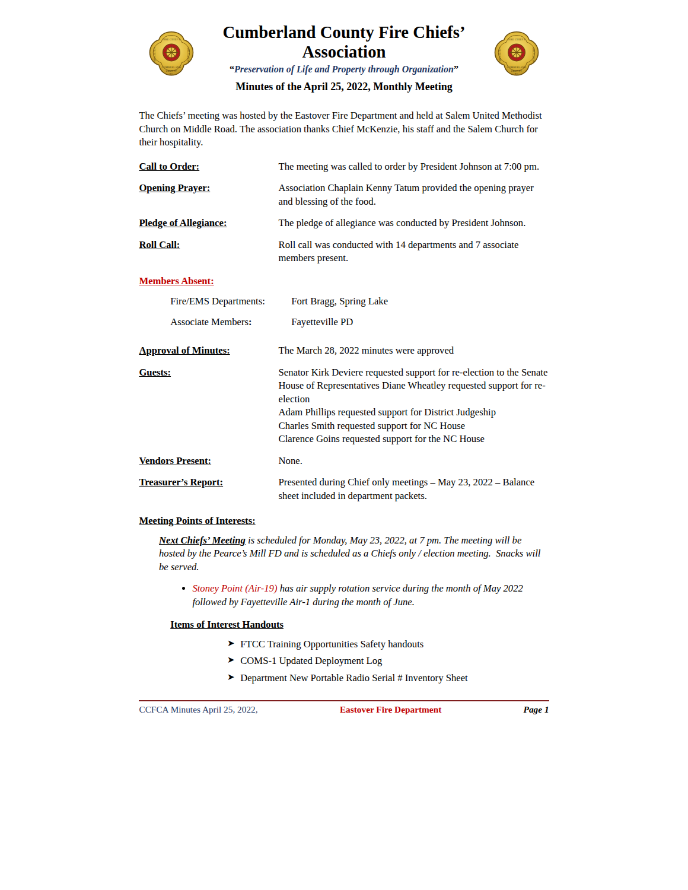FIRE CHIEF'S CUMBERLAND COUNTY N.C. ASSOCIATION ASSOCIATION
Cumberland County Fire Chiefs’ Association
“Preservation of Life and Property through Organization”
Minutes of the April 25, 2022, Monthly Meeting
FIRE CHIEF'S CUMBERLAND COUNTY N.C. ASSOCIATION ASSOCIATION
The Chiefs’ meeting was hosted by the Eastover Fire Department and held at Salem United Methodist Church on Middle Road. The association thanks Chief McKenzie, his staff and the Salem Church for their hospitality.
| Call to Order: | The meeting was called to order by President Johnson at 7:00 pm. |
| Opening Prayer: | Association Chaplain Kenny Tatum provided the opening prayer and blessing of the food. |
| Pledge of Allegiance: | The pledge of allegiance was conducted by President Johnson. |
| Roll Call: | Roll call was conducted with 14 departments and 7 associate members present. |
Members Absent:
| Fire/EMS Departments: | Fort Bragg, Spring Lake |
| Associate Members : | Fayetteville PD |
| Approval of Minutes: | The March 28, 2022 minutes were approved |
| Guests: | Senator Kirk Deviere requested support for re-election to the Senate House of Representatives Diane Wheatley requested support for re-election Adam Phillips requested support for District Judgeship Charles Smith requested support for NC House Clarence Goins requested support for the NC House |
| Vendors Present: | None. |
| Treasurer’s Report: | Presented during Chief only meetings – May 23, 2022 – Balance sheet included in department packets. |
Meeting Points of Interests:
Next Chiefs’ Meeting is scheduled for Monday, May 23, 2022, at 7 pm. The meeting will be hosted by the Pearce’s Mill FD and is scheduled as a Chiefs only / election meeting. Snacks will be served.
Stoney Point (Air-19) has air supply rotation service during the month of May 2022 followed by Fayetteville Air-1 during the month of June.
Items of Interest Handouts
FTCC Training Opportunities Safety handouts
COMS-1 Updated Deployment Log
Department New Portable Radio Serial # Inventory Sheet
CCFCA Minutes April 25, 2022, Eastover Fire Department Page 1